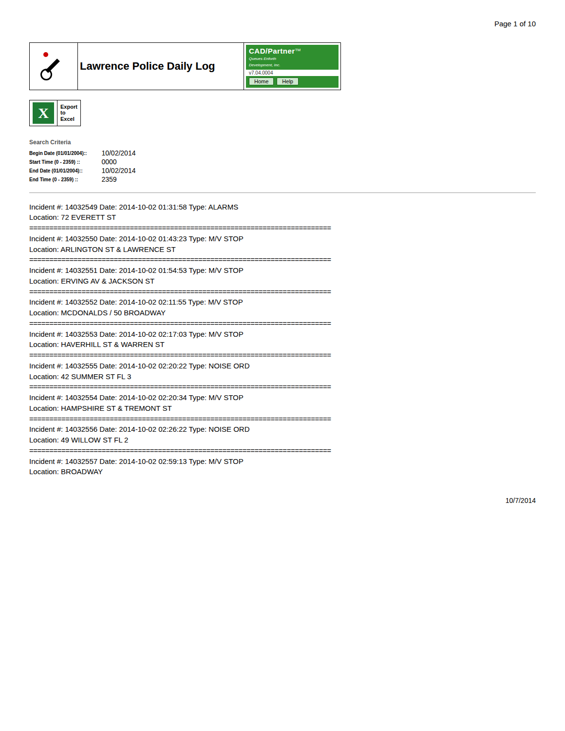Page 1 of 10
| | Lawrence Police Daily Log | CAD/Partner TM Queues Enforth Development, Inc. v7.04.0004 Home Help |
| X | Export to Excel |
Search Criteria
| Begin Date (01/01/2004):: | 10/02/2014 |
| Start Time (0 - 2359) :: | 0000 |
| End Date (01/01/2004):: | 10/02/2014 |
| End Time (0 - 2359) :: | 2359 |
Incident #: 14032549 Date: 2014-10-02 01:31:58 Type: ALARMS
Location: 72 EVERETT ST
=========================================================================== Incident #: 14032550 Date: 2014-10-02 01:43:23 Type: M/V STOP
Location: ARLINGTON ST & LAWRENCE ST
=========================================================================== Incident #: 14032551 Date: 2014-10-02 01:54:53 Type: M/V STOP
Location: ERVING AV & JACKSON ST
=========================================================================== Incident #: 14032552 Date: 2014-10-02 02:11:55 Type: M/V STOP
Location: MCDONALDS / 50 BROADWAY
=========================================================================== Incident #: 14032553 Date: 2014-10-02 02:17:03 Type: M/V STOP
Location: HAVERHILL ST & WARREN ST
=========================================================================== Incident #: 14032555 Date: 2014-10-02 02:20:22 Type: NOISE ORD
Location: 42 SUMMER ST FL 3
=========================================================================== Incident #: 14032554 Date: 2014-10-02 02:20:34 Type: M/V STOP
Location: HAMPSHIRE ST & TREMONT ST
=========================================================================== Incident #: 14032556 Date: 2014-10-02 02:26:22 Type: NOISE ORD
Location: 49 WILLOW ST FL 2
=========================================================================== Incident #: 14032557 Date: 2014-10-02 02:59:13 Type: M/V STOP
Location: BROADWAY
10/7/2014